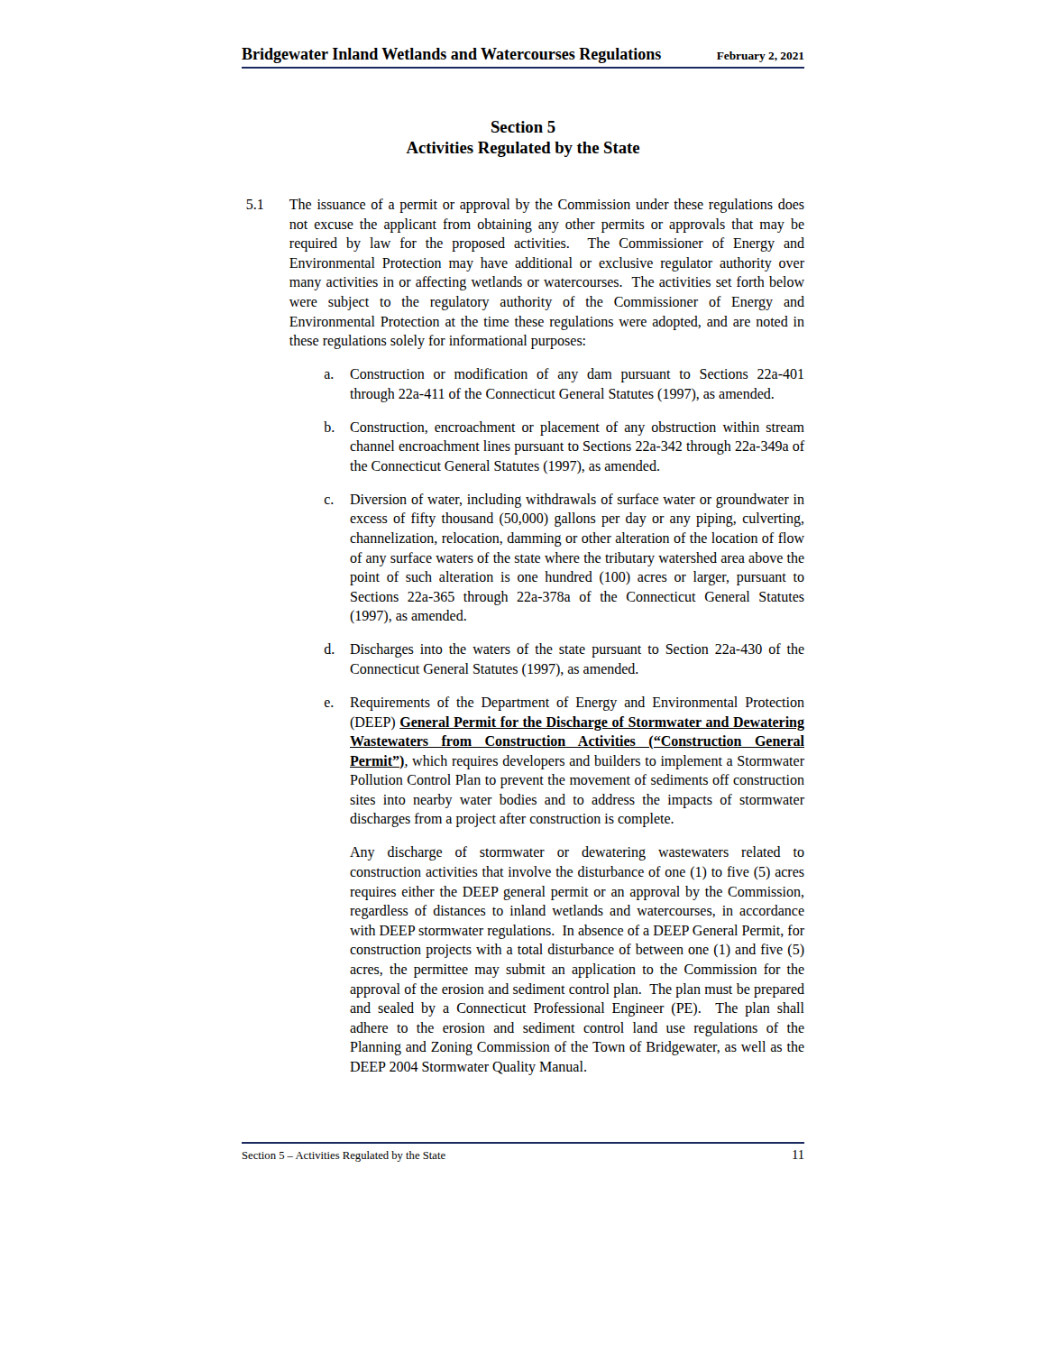Bridgewater Inland Wetlands and Watercourses Regulations
February 2, 2021
Section 5
Activities Regulated by the State
5.1
The issuance of a permit or approval by the Commission under these regulations does not excuse the applicant from obtaining any other permits or approvals that may be required by law for the proposed activities. The Commissioner of Energy and Environmental Protection may have additional or exclusive regulator authority over many activities in or affecting wetlands or watercourses. The activities set forth below were subject to the regulatory authority of the Commissioner of Energy and Environmental Protection at the time these regulations were adopted, and are noted in these regulations solely for informational purposes:
a.
Construction or modification of any dam pursuant to Sections 22a-401 through 22a-411 of the Connecticut General Statutes (1997), as amended.
b.
Construction, encroachment or placement of any obstruction within stream channel encroachment lines pursuant to Sections 22a-342 through 22a-349a of the Connecticut General Statutes (1997), as amended.
c.
Diversion of water, including withdrawals of surface water or groundwater in excess of fifty thousand (50,000) gallons per day or any piping, culverting, channelization, relocation, damming or other alteration of the location of flow of any surface waters of the state where the tributary watershed area above the point of such alteration is one hundred (100) acres or larger, pursuant to Sections 22a-365 through 22a-378a of the Connecticut General Statutes (1997), as amended.
d.
Discharges into the waters of the state pursuant to Section 22a-430 of the Connecticut General Statutes (1997), as amended.
e.
Requirements of the Department of Energy and Environmental Protection (DEEP) General Permit for the Discharge of Stormwater and Dewatering Wastewaters from Construction Activities (“Construction General Permit”), which requires developers and builders to implement a Stormwater Pollution Control Plan to prevent the movement of sediments off construction sites into nearby water bodies and to address the impacts of stormwater discharges from a project after construction is complete.
Any discharge of stormwater or dewatering wastewaters related to construction activities that involve the disturbance of one (1) to five (5) acres requires either the DEEP general permit or an approval by the Commission, regardless of distances to inland wetlands and watercourses, in accordance with DEEP stormwater regulations. In absence of a DEEP General Permit, for construction projects with a total disturbance of between one (1) and five (5) acres, the permittee may submit an application to the Commission for the approval of the erosion and sediment control plan. The plan must be prepared and sealed by a Connecticut Professional Engineer (PE). The plan shall adhere to the erosion and sediment control land use regulations of the Planning and Zoning Commission of the Town of Bridgewater, as well as the DEEP 2004 Stormwater Quality Manual.
Section 5 – Activities Regulated by the State
11